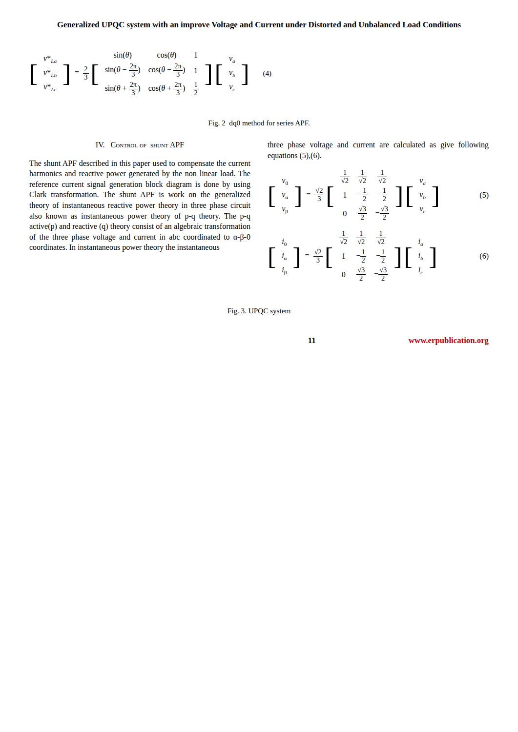Generalized UPQC system with an improve Voltage and Current under Distorted and Unbalanced Load Conditions
[
| v * La |
| v * Lb |
| v * Lc |
] = 23 [
| sin( θ ) | cos( θ ) | 1 |
| sin( θ − 2π 3 ) | cos( θ − 2π 3 ) | 1 |
| sin( θ + 2π 3 ) | cos( θ + 2π 3 ) | 1 2 |
] [
| v a |
| v b |
| v c |
]
(4)
Fig. 2 dq0 method for series APF.
IV. Control of shunt APF
The shunt APF described in this paper used to compensate the current harmonics and reactive power generated by the non linear load. The reference current signal generation block diagram is done by using Clark transformation. The shunt APF is work on the generalized theory of instantaneous reactive power theory in three phase circuit also known as instantaneous power theory of p-q theory. The p-q active(p) and reactive (q) theory consist of an algebraic transformation of the three phase voltage and current in abc coordinated to α-β-0 coordinates. In instantaneous power theory the instantaneous
three phase voltage and current are calculated as give following equations (5),(6).
[
| v 0 |
| v α |
| v β |
] = √23 [
| 1 √2 | 1 √2 | 1 √2 |
| 1 | − 1 2 | − 1 2 |
| 0 | √3 2 | − √3 2 |
] [
| v a |
| v b |
| v c |
]
(5)
[
| i 0 |
| i α |
| i β |
] = √23 [
| 1 √2 | 1 √2 | 1 √2 |
| 1 | − 1 2 | − 1 2 |
| 0 | √3 2 | − √3 2 |
] [
| i a |
| i b |
| i c |
]
(6)
Fig. 3. UPQC system
11
www.erpublication.org